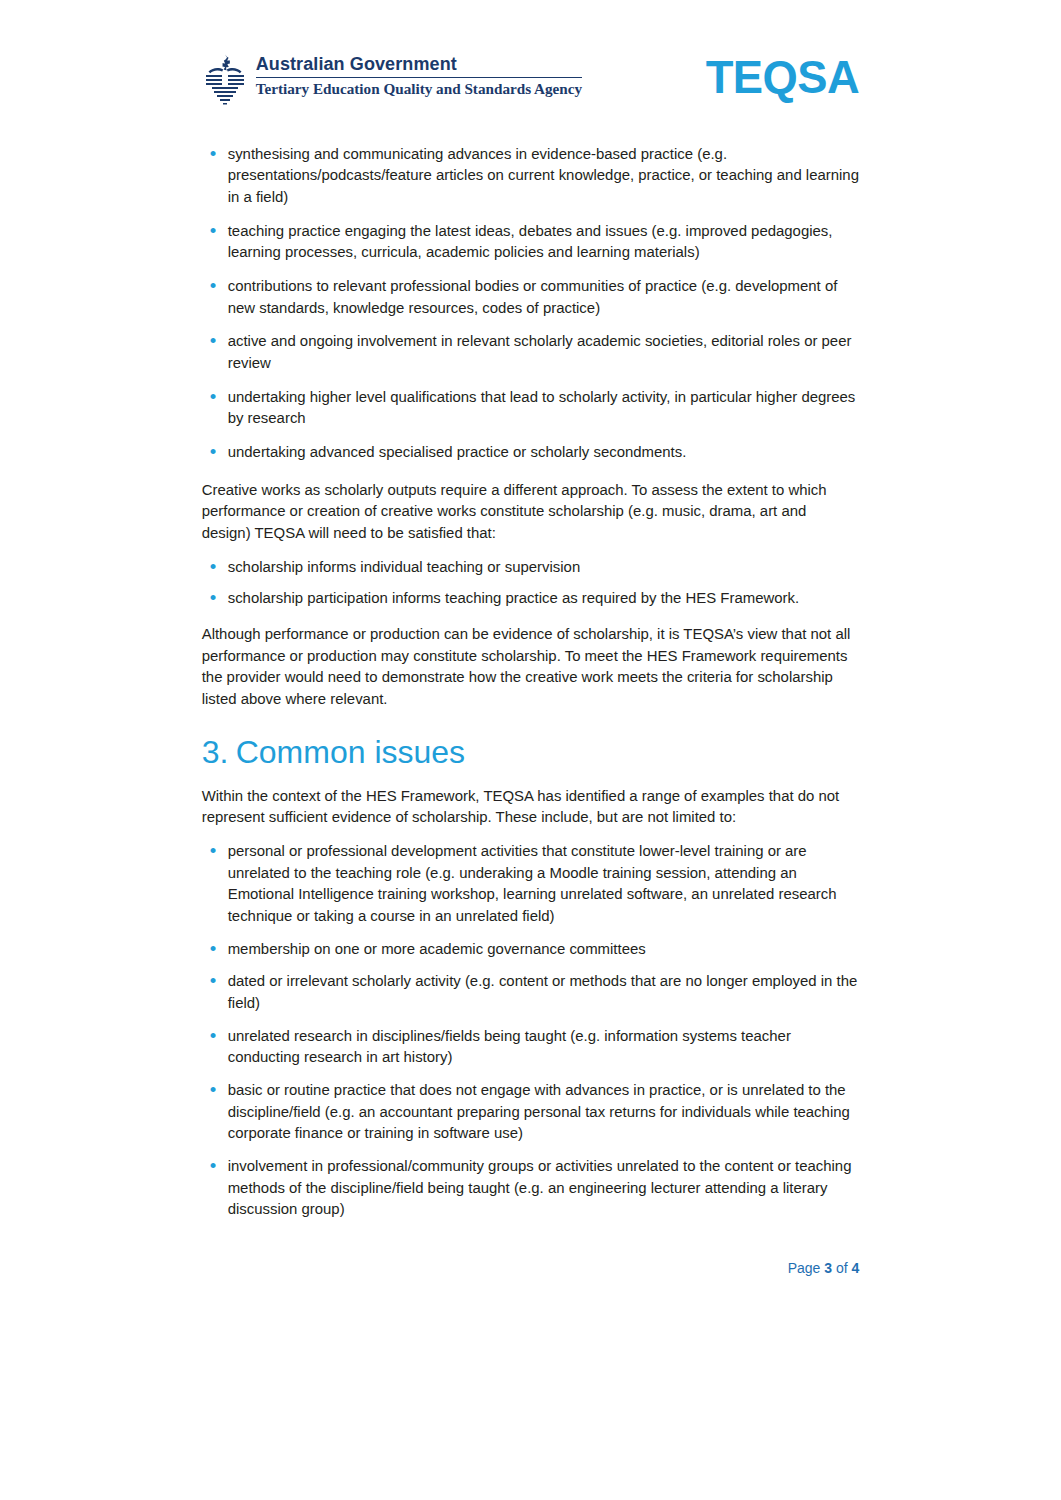Australian Government
Tertiary Education Quality and Standards Agency
TEQSA
synthesising and communicating advances in evidence-based practice (e.g. presentations/podcasts/feature articles on current knowledge, practice, or teaching and learning in a field)
teaching practice engaging the latest ideas, debates and issues (e.g. improved pedagogies, learning processes, curricula, academic policies and learning materials)
contributions to relevant professional bodies or communities of practice (e.g. development of new standards, knowledge resources, codes of practice)
active and ongoing involvement in relevant scholarly academic societies, editorial roles or peer review
undertaking higher level qualifications that lead to scholarly activity, in particular higher degrees by research
undertaking advanced specialised practice or scholarly secondments.
Creative works as scholarly outputs require a different approach. To assess the extent to which performance or creation of creative works constitute scholarship (e.g. music, drama, art and design) TEQSA will need to be satisfied that:
scholarship informs individual teaching or supervision
scholarship participation informs teaching practice as required by the HES Framework.
Although performance or production can be evidence of scholarship, it is TEQSA’s view that not all performance or production may constitute scholarship. To meet the HES Framework requirements the provider would need to demonstrate how the creative work meets the criteria for scholarship listed above where relevant.
3. Common issues
Within the context of the HES Framework, TEQSA has identified a range of examples that do not represent sufficient evidence of scholarship. These include, but are not limited to:
personal or professional development activities that constitute lower-level training or are unrelated to the teaching role (e.g. underaking a Moodle training session, attending an Emotional Intelligence training workshop, learning unrelated software, an unrelated research technique or taking a course in an unrelated field)
membership on one or more academic governance committees
dated or irrelevant scholarly activity (e.g. content or methods that are no longer employed in the field)
unrelated research in disciplines/fields being taught (e.g. information systems teacher conducting research in art history)
basic or routine practice that does not engage with advances in practice, or is unrelated to the discipline/field (e.g. an accountant preparing personal tax returns for individuals while teaching corporate finance or training in software use)
involvement in professional/community groups or activities unrelated to the content or teaching methods of the discipline/field being taught (e.g. an engineering lecturer attending a literary discussion group)
Page 3 of 4